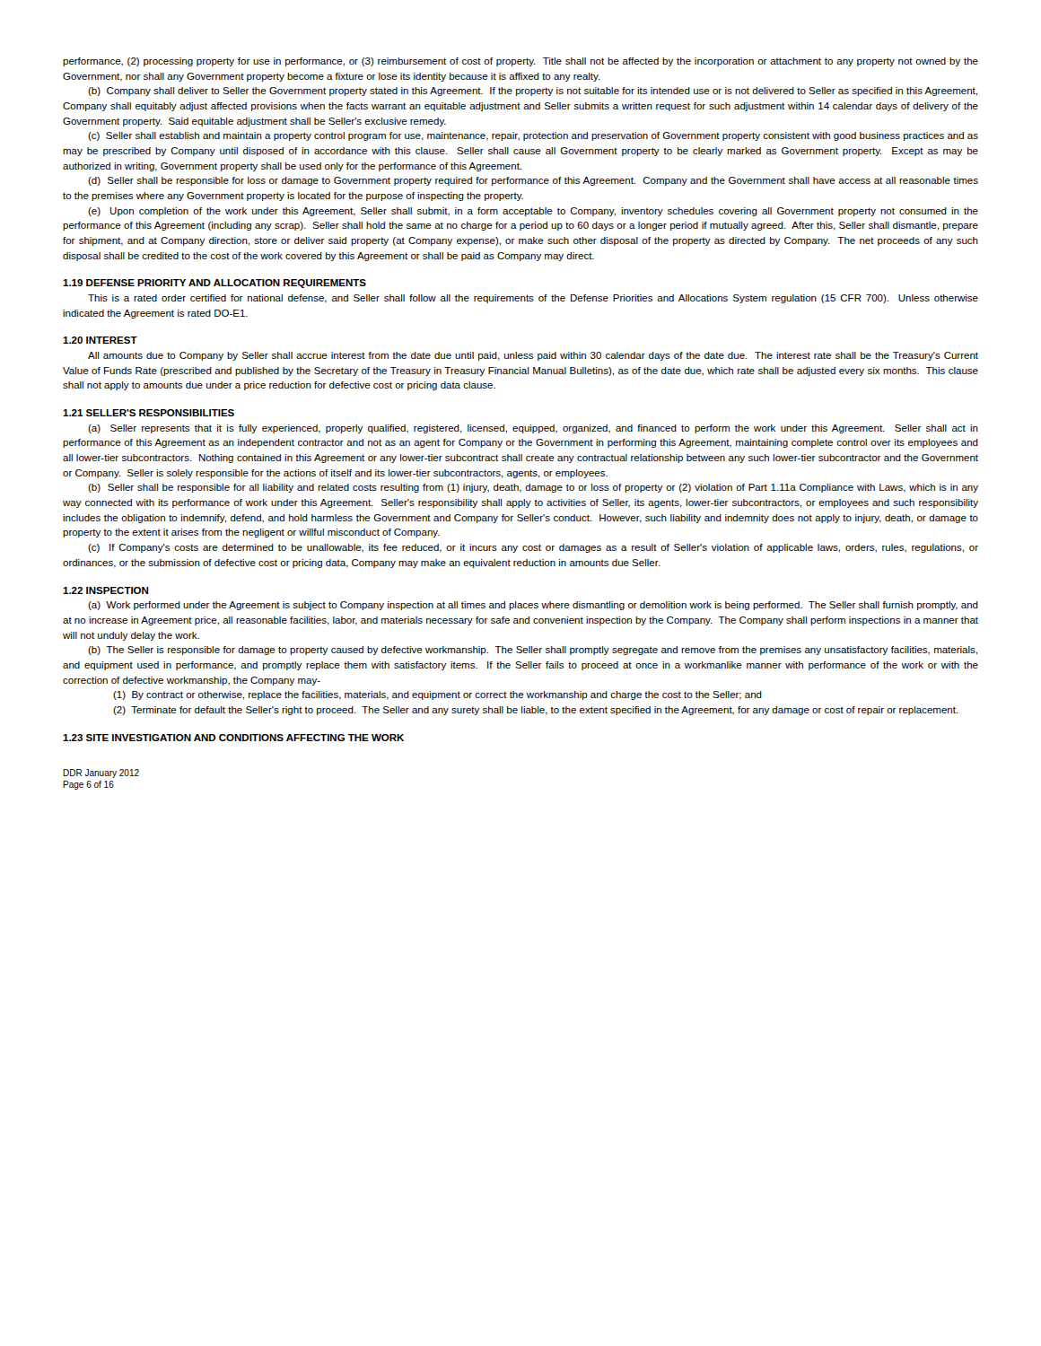performance, (2) processing property for use in performance, or (3) reimbursement of cost of property. Title shall not be affected by the incorporation or attachment to any property not owned by the Government, nor shall any Government property become a fixture or lose its identity because it is affixed to any realty.
(b) Company shall deliver to Seller the Government property stated in this Agreement. If the property is not suitable for its intended use or is not delivered to Seller as specified in this Agreement, Company shall equitably adjust affected provisions when the facts warrant an equitable adjustment and Seller submits a written request for such adjustment within 14 calendar days of delivery of the Government property. Said equitable adjustment shall be Seller's exclusive remedy.
(c) Seller shall establish and maintain a property control program for use, maintenance, repair, protection and preservation of Government property consistent with good business practices and as may be prescribed by Company until disposed of in accordance with this clause. Seller shall cause all Government property to be clearly marked as Government property. Except as may be authorized in writing, Government property shall be used only for the performance of this Agreement.
(d) Seller shall be responsible for loss or damage to Government property required for performance of this Agreement. Company and the Government shall have access at all reasonable times to the premises where any Government property is located for the purpose of inspecting the property.
(e) Upon completion of the work under this Agreement, Seller shall submit, in a form acceptable to Company, inventory schedules covering all Government property not consumed in the performance of this Agreement (including any scrap). Seller shall hold the same at no charge for a period up to 60 days or a longer period if mutually agreed. After this, Seller shall dismantle, prepare for shipment, and at Company direction, store or deliver said property (at Company expense), or make such other disposal of the property as directed by Company. The net proceeds of any such disposal shall be credited to the cost of the work covered by this Agreement or shall be paid as Company may direct.
1.19 DEFENSE PRIORITY AND ALLOCATION REQUIREMENTS
This is a rated order certified for national defense, and Seller shall follow all the requirements of the Defense Priorities and Allocations System regulation (15 CFR 700). Unless otherwise indicated the Agreement is rated DO-E1.
1.20 INTEREST
All amounts due to Company by Seller shall accrue interest from the date due until paid, unless paid within 30 calendar days of the date due. The interest rate shall be the Treasury's Current Value of Funds Rate (prescribed and published by the Secretary of the Treasury in Treasury Financial Manual Bulletins), as of the date due, which rate shall be adjusted every six months. This clause shall not apply to amounts due under a price reduction for defective cost or pricing data clause.
1.21 SELLER'S RESPONSIBILITIES
(a) Seller represents that it is fully experienced, properly qualified, registered, licensed, equipped, organized, and financed to perform the work under this Agreement. Seller shall act in performance of this Agreement as an independent contractor and not as an agent for Company or the Government in performing this Agreement, maintaining complete control over its employees and all lower-tier subcontractors. Nothing contained in this Agreement or any lower-tier subcontract shall create any contractual relationship between any such lower-tier subcontractor and the Government or Company. Seller is solely responsible for the actions of itself and its lower-tier subcontractors, agents, or employees.
(b) Seller shall be responsible for all liability and related costs resulting from (1) injury, death, damage to or loss of property or (2) violation of Part 1.11a Compliance with Laws, which is in any way connected with its performance of work under this Agreement. Seller's responsibility shall apply to activities of Seller, its agents, lower-tier subcontractors, or employees and such responsibility includes the obligation to indemnify, defend, and hold harmless the Government and Company for Seller's conduct. However, such liability and indemnity does not apply to injury, death, or damage to property to the extent it arises from the negligent or willful misconduct of Company.
(c) If Company's costs are determined to be unallowable, its fee reduced, or it incurs any cost or damages as a result of Seller's violation of applicable laws, orders, rules, regulations, or ordinances, or the submission of defective cost or pricing data, Company may make an equivalent reduction in amounts due Seller.
1.22 INSPECTION
(a) Work performed under the Agreement is subject to Company inspection at all times and places where dismantling or demolition work is being performed. The Seller shall furnish promptly, and at no increase in Agreement price, all reasonable facilities, labor, and materials necessary for safe and convenient inspection by the Company. The Company shall perform inspections in a manner that will not unduly delay the work.
(b) The Seller is responsible for damage to property caused by defective workmanship. The Seller shall promptly segregate and remove from the premises any unsatisfactory facilities, materials, and equipment used in performance, and promptly replace them with satisfactory items. If the Seller fails to proceed at once in a workmanlike manner with performance of the work or with the correction of defective workmanship, the Company may-
(1) By contract or otherwise, replace the facilities, materials, and equipment or correct the workmanship and charge the cost to the Seller; and
(2) Terminate for default the Seller's right to proceed. The Seller and any surety shall be liable, to the extent specified in the Agreement, for any damage or cost of repair or replacement.
1.23 SITE INVESTIGATION AND CONDITIONS AFFECTING THE WORK
DDR January 2012
Page 6 of 16